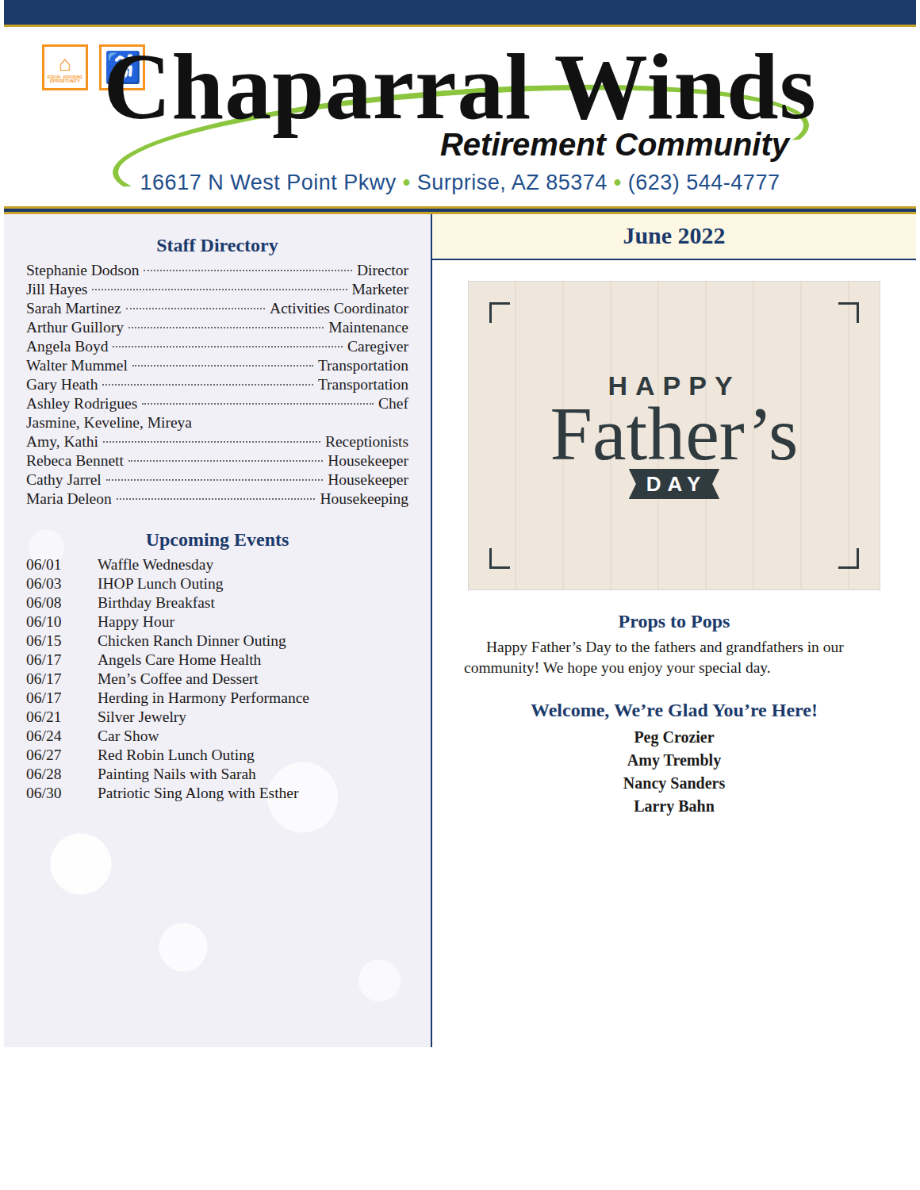⌂
EQUAL HOUSING
OPPORTUNITY
♿
Chaparral Winds
Retirement Community
16617 N West Point Pkwy • Surprise, AZ 85374 • (623) 544-4777
Staff Directory
Stephanie Dodson Director
Jill Hayes Marketer
Sarah Martinez Activities Coordinator
Arthur Guillory Maintenance
Angela Boyd Caregiver
Walter Mummel Transportation
Gary Heath Transportation
Ashley Rodrigues Chef
Jasmine, Keveline, Mireya
Amy, Kathi Receptionists
Rebeca Bennett Housekeeper
Cathy Jarrel Housekeeper
Maria Deleon Housekeeping
Upcoming Events
06/01 Waffle Wednesday
06/03 IHOP Lunch Outing
06/08 Birthday Breakfast
06/10 Happy Hour
06/15 Chicken Ranch Dinner Outing
06/17 Angels Care Home Health
06/17 Men’s Coffee and Dessert
06/17 Herding in Harmony Performance
06/21 Silver Jewelry
06/24 Car Show
06/27 Red Robin Lunch Outing
06/28 Painting Nails with Sarah
06/30 Patriotic Sing Along with Esther
June 2022
HAPPY
Father’s
DAY
Props to Pops
Happy Father’s Day to the fathers and grandfathers in our community! We hope you enjoy your special day.
Welcome, We’re Glad You’re Here!
Peg Crozier
Amy Trembly
Nancy Sanders
Larry Bahn